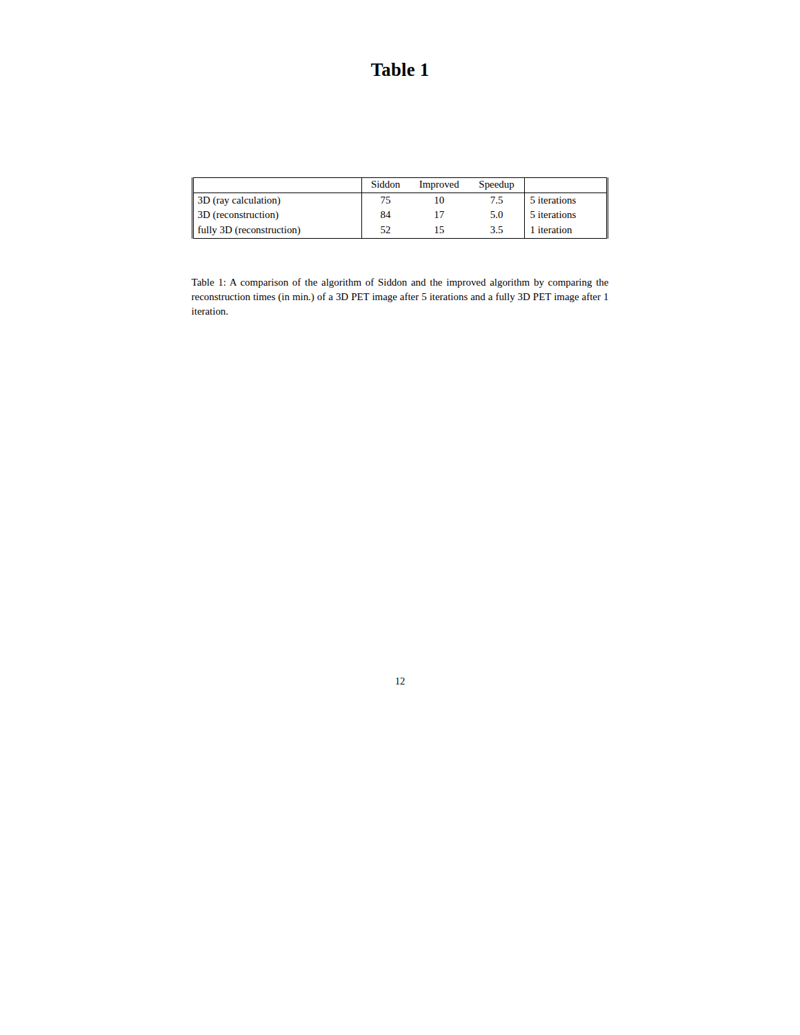Table 1
| | Siddon | Improved | Speedup | |
| --- | --- | --- | --- | --- |
| 3D (ray calculation) | 75 | 10 | 7.5 | 5 iterations |
| 3D (reconstruction) | 84 | 17 | 5.0 | 5 iterations |
| fully 3D (reconstruction) | 52 | 15 | 3.5 | 1 iteration |
Table 1: A comparison of the algorithm of Siddon and the improved algorithm by comparing the reconstruction times (in min.) of a 3D PET image after 5 iterations and a fully 3D PET image after 1 iteration.
12